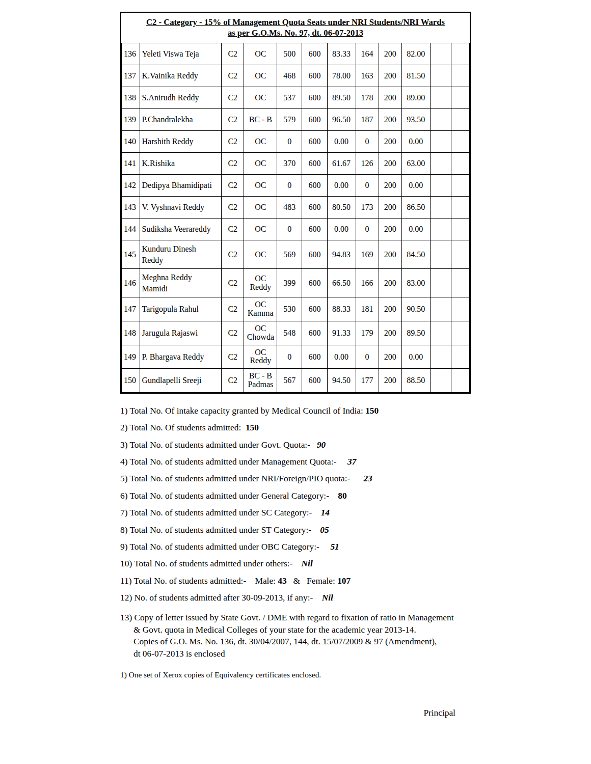C2 - Category - 15% of Management Quota Seats under NRI Students/NRI Wards as per G.O.Ms. No. 97, dt. 06-07-2013
| 136 | Yeleti Viswa Teja | C2 | OC | 500 | 600 | 83.33 | 164 | 200 | 82.00 | | |
| 137 | K.Vainika Reddy | C2 | OC | 468 | 600 | 78.00 | 163 | 200 | 81.50 | | |
| 138 | S.Anirudh Reddy | C2 | OC | 537 | 600 | 89.50 | 178 | 200 | 89.00 | | |
| 139 | P.Chandralekha | C2 | BC - B | 579 | 600 | 96.50 | 187 | 200 | 93.50 | | |
| 140 | Harshith Reddy | C2 | OC | 0 | 600 | 0.00 | 0 | 200 | 0.00 | | |
| 141 | K.Rishika | C2 | OC | 370 | 600 | 61.67 | 126 | 200 | 63.00 | | |
| 142 | Dedipya Bhamidipati | C2 | OC | 0 | 600 | 0.00 | 0 | 200 | 0.00 | | |
| 143 | V. Vyshnavi Reddy | C2 | OC | 483 | 600 | 80.50 | 173 | 200 | 86.50 | | |
| 144 | Sudiksha Veerareddy | C2 | OC | 0 | 600 | 0.00 | 0 | 200 | 0.00 | | |
| 145 | Kunduru Dinesh Reddy | C2 | OC | 569 | 600 | 94.83 | 169 | 200 | 84.50 | | |
| 146 | Meghna Reddy Mamidi | C2 | OC Reddy | 399 | 600 | 66.50 | 166 | 200 | 83.00 | | |
| 147 | Tarigopula Rahul | C2 | OC Kamma | 530 | 600 | 88.33 | 181 | 200 | 90.50 | | |
| 148 | Jarugula Rajaswi | C2 | OC Chowda | 548 | 600 | 91.33 | 179 | 200 | 89.50 | | |
| 149 | P. Bhargava Reddy | C2 | OC Reddy | 0 | 600 | 0.00 | 0 | 200 | 0.00 | | |
| 150 | Gundlapelli Sreeji | C2 | BC - B Padmas | 567 | 600 | 94.50 | 177 | 200 | 88.50 | | |
1) Total No. Of intake capacity granted by Medical Council of India: 150
2) Total No. Of students admitted: 150
3) Total No. of students admitted under Govt. Quota:- 90
4) Total No. of students admitted under Management Quota:- 37
5) Total No. of students admitted under NRI/Foreign/PIO quota:- 23
6) Total No. of students admitted under General Category:- 80
7) Total No. of students admitted under SC Category:- 14
8) Total No. of students admitted under ST Category:- 05
9) Total No. of students admitted under OBC Category:- 51
10) Total No. of students admitted under others:- Nil
11) Total No. of students admitted:- Male: 43 & Female: 107
12) No. of students admitted after 30-09-2013, if any:- Nil
13) Copy of letter issued by State Govt. / DME with regard to fixation of ratio in Management
& Govt. quota in Medical Colleges of your state for the academic year 2013-14.
Copies of G.O. Ms. No. 136, dt. 30/04/2007, 144, dt. 15/07/2009 & 97 (Amendment),
dt 06-07-2013 is enclosed
1) One set of Xerox copies of Equivalency certificates enclosed.
Principal